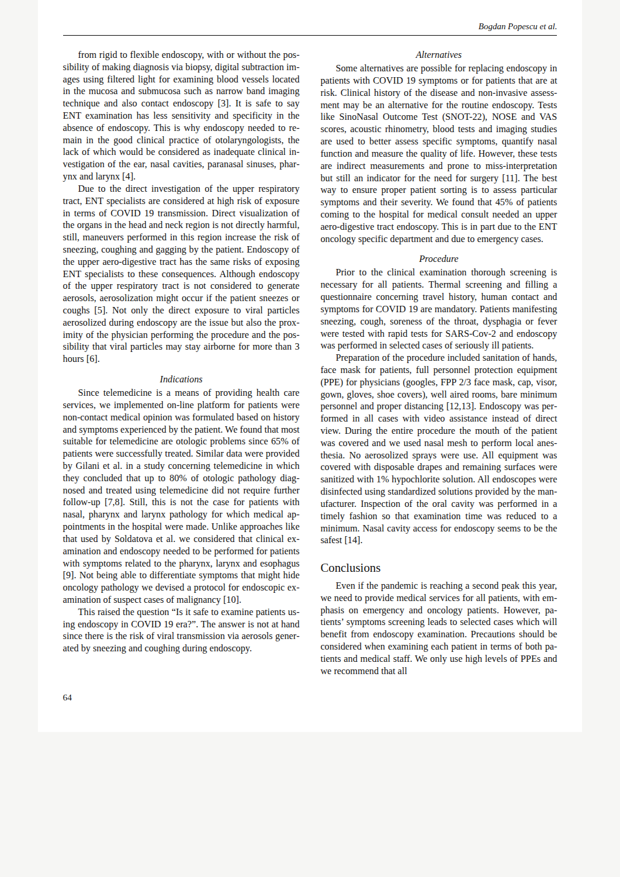Bogdan Popescu et al.
from rigid to flexible endoscopy, with or without the possibility of making diagnosis via biopsy, digital subtraction images using filtered light for examining blood vessels located in the mucosa and submucosa such as narrow band imaging technique and also contact endoscopy [3]. It is safe to say ENT examination has less sensitivity and specificity in the absence of endoscopy. This is why endoscopy needed to remain in the good clinical practice of otolaryngologists, the lack of which would be considered as inadequate clinical investigation of the ear, nasal cavities, paranasal sinuses, pharynx and larynx [4].
Due to the direct investigation of the upper respiratory tract, ENT specialists are considered at high risk of exposure in terms of COVID 19 transmission. Direct visualization of the organs in the head and neck region is not directly harmful, still, maneuvers performed in this region increase the risk of sneezing, coughing and gagging by the patient. Endoscopy of the upper aero-digestive tract has the same risks of exposing ENT specialists to these consequences. Although endoscopy of the upper respiratory tract is not considered to generate aerosols, aerosolization might occur if the patient sneezes or coughs [5]. Not only the direct exposure to viral particles aerosolized during endoscopy are the issue but also the proximity of the physician performing the procedure and the possibility that viral particles may stay airborne for more than 3 hours [6].
Indications
Since telemedicine is a means of providing health care services, we implemented on-line platform for patients were non-contact medical opinion was formulated based on history and symptoms experienced by the patient. We found that most suitable for telemedicine are otologic problems since 65% of patients were successfully treated. Similar data were provided by Gilani et al. in a study concerning telemedicine in which they concluded that up to 80% of otologic pathology diagnosed and treated using telemedicine did not require further follow-up [7,8]. Still, this is not the case for patients with nasal, pharynx and larynx pathology for which medical appointments in the hospital were made. Unlike approaches like that used by Soldatova et al. we considered that clinical examination and endoscopy needed to be performed for patients with symptoms related to the pharynx, larynx and esophagus [9]. Not being able to differentiate symptoms that might hide oncology pathology we devised a protocol for endoscopic examination of suspect cases of malignancy [10].
This raised the question “Is it safe to examine patients using endoscopy in COVID 19 era?”. The answer is not at hand since there is the risk of viral transmission via aerosols generated by sneezing and coughing during endoscopy.
Alternatives
Some alternatives are possible for replacing endoscopy in patients with COVID 19 symptoms or for patients that are at risk. Clinical history of the disease and non-invasive assessment may be an alternative for the routine endoscopy. Tests like SinoNasal Outcome Test (SNOT-22), NOSE and VAS scores, acoustic rhinometry, blood tests and imaging studies are used to better assess specific symptoms, quantify nasal function and measure the quality of life. However, these tests are indirect measurements and prone to miss-interpretation but still an indicator for the need for surgery [11]. The best way to ensure proper patient sorting is to assess particular symptoms and their severity. We found that 45% of patients coming to the hospital for medical consult needed an upper aero-digestive tract endoscopy. This is in part due to the ENT oncology specific department and due to emergency cases.
Procedure
Prior to the clinical examination thorough screening is necessary for all patients. Thermal screening and filling a questionnaire concerning travel history, human contact and symptoms for COVID 19 are mandatory. Patients manifesting sneezing, cough, soreness of the throat, dysphagia or fever were tested with rapid tests for SARS-Cov-2 and endoscopy was performed in selected cases of seriously ill patients.
Preparation of the procedure included sanitation of hands, face mask for patients, full personnel protection equipment (PPE) for physicians (googles, FPP 2/3 face mask, cap, visor, gown, gloves, shoe covers), well aired rooms, bare minimum personnel and proper distancing [12,13]. Endoscopy was performed in all cases with video assistance instead of direct view. During the entire procedure the mouth of the patient was covered and we used nasal mesh to perform local anesthesia. No aerosolized sprays were use. All equipment was covered with disposable drapes and remaining surfaces were sanitized with 1% hypochlorite solution. All endoscopes were disinfected using standardized solutions provided by the manufacturer. Inspection of the oral cavity was performed in a timely fashion so that examination time was reduced to a minimum. Nasal cavity access for endoscopy seems to be the safest [14].
Conclusions
Even if the pandemic is reaching a second peak this year, we need to provide medical services for all patients, with emphasis on emergency and oncology patients. However, patients’ symptoms screening leads to selected cases which will benefit from endoscopy examination. Precautions should be considered when examining each patient in terms of both patients and medical staff. We only use high levels of PPEs and we recommend that all
64